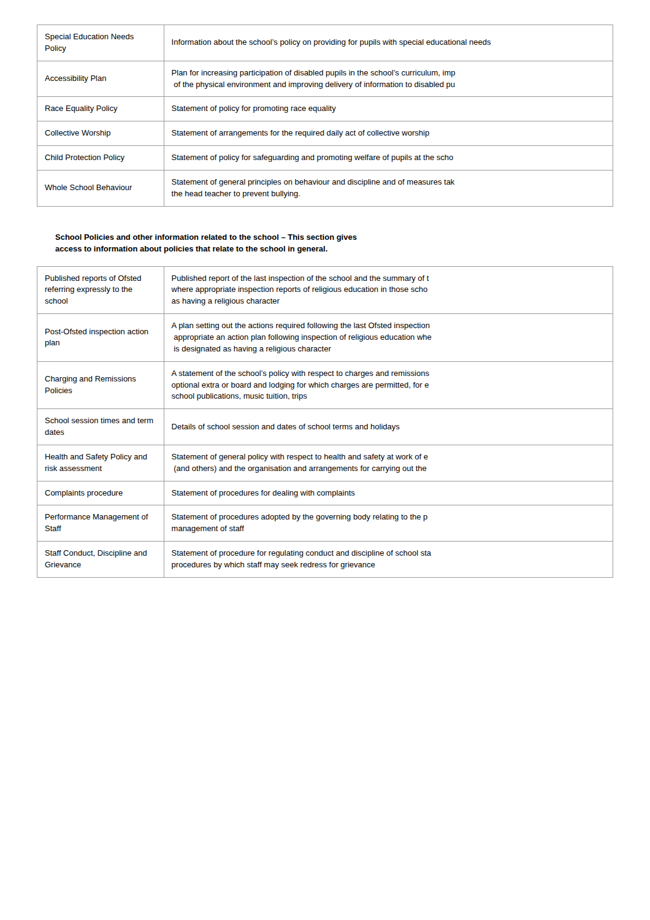| Special Education Needs Policy | Information about the school’s policy on providing for pupils with special educational needs |
| Accessibility Plan | Plan for increasing participation of disabled pupils in the school’s curriculum, imp of the physical environment and improving delivery of information to disabled pu |
| Race Equality Policy | Statement of policy for promoting race equality |
| Collective Worship | Statement of arrangements for the required daily act of collective worship |
| Child Protection Policy | Statement of policy for safeguarding and promoting welfare of pupils at the scho |
| Whole School Behaviour | Statement of general principles on behaviour and discipline and of measures tak the head teacher to prevent bullying. |
School Policies and other information related to the school – This section gives
access to information about policies that relate to the school in general.
| Published reports of Ofsted referring expressly to the school | Published report of the last inspection of the school and the summary of t where appropriate inspection reports of religious education in those scho as having a religious character |
| Post-Ofsted inspection action plan | A plan setting out the actions required following the last Ofsted inspection appropriate an action plan following inspection of religious education whe is designated as having a religious character |
| Charging and Remissions Policies | A statement of the school’s policy with respect to charges and remissions optional extra or board and lodging for which charges are permitted, for e school publications, music tuition, trips |
| School session times and term dates | Details of school session and dates of school terms and holidays |
| Health and Safety Policy and risk assessment | Statement of general policy with respect to health and safety at work of e (and others) and the organisation and arrangements for carrying out the |
| Complaints procedure | Statement of procedures for dealing with complaints |
| Performance Management of Staff | Statement of procedures adopted by the governing body relating to the p management of staff |
| Staff Conduct, Discipline and Grievance | Statement of procedure for regulating conduct and discipline of school sta procedures by which staff may seek redress for grievance |